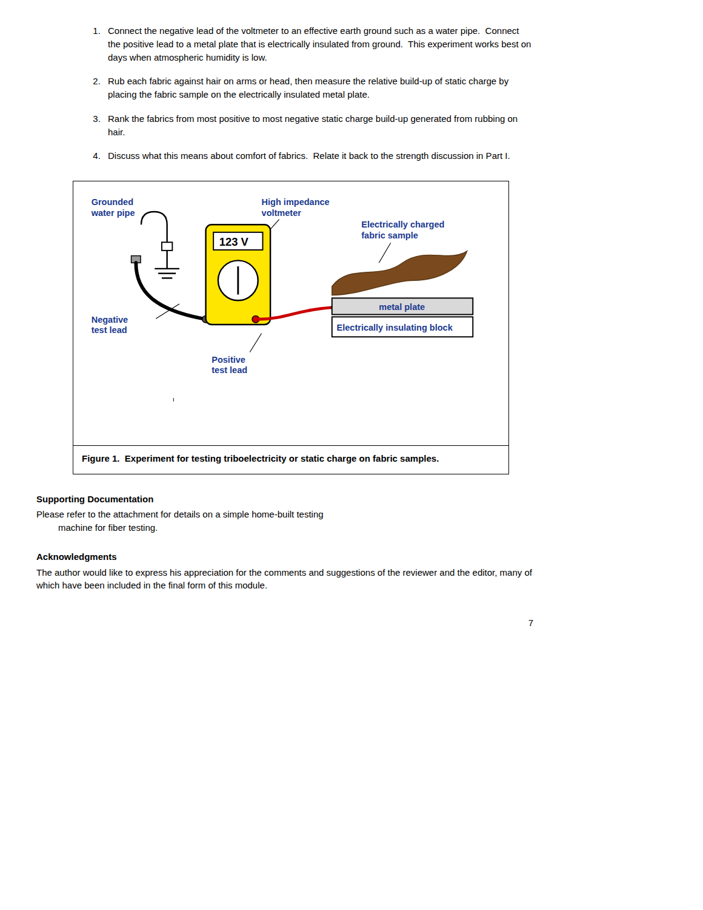Connect the negative lead of the voltmeter to an effective earth ground such as a water pipe. Connect the positive lead to a metal plate that is electrically insulated from ground. This experiment works best on days when atmospheric humidity is low.
Rub each fabric against hair on arms or head, then measure the relative build-up of static charge by placing the fabric sample on the electrically insulated metal plate.
Rank the fabrics from most positive to most negative static charge build-up generated from rubbing on hair.
Discuss what this means about comfort of fabrics. Relate it back to the strength discussion in Part I.
Grounded water pipe High impedance voltmeter 123 V Negative test lead Positive test lead Electrically charged fabric sample metal plate Electrically insulating block
Figure 1. Experiment for testing triboelectricity or static charge on fabric samples.
Supporting Documentation
Please refer to the attachment for details on a simple home-built testing machine for fiber testing.
Acknowledgments
The author would like to express his appreciation for the comments and suggestions of the reviewer and the editor, many of which have been included in the final form of this module.
7